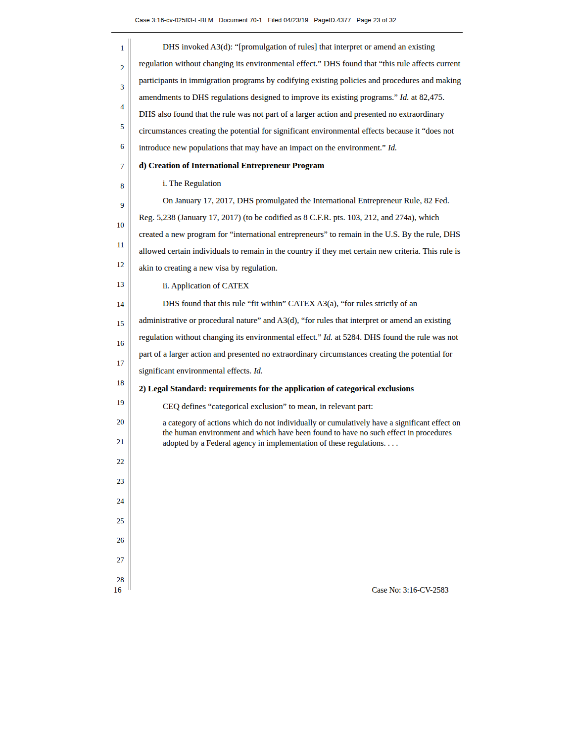Case 3:16-cv-02583-L-BLM Document 70-1 Filed 04/23/19 PageID.4377 Page 23 of 32
1
2
3
4
5
6
7
8
9
10
11
12
13
14
15
16
17
18
19
20
21
22
23
24
25
26
27
28
DHS invoked A3(d): “[promulgation of rules] that interpret or amend an existing regulation without changing its environmental effect.” DHS found that “this rule affects current participants in immigration programs by codifying existing policies and procedures and making amendments to DHS regulations designed to improve its existing programs.” Id. at 82,475. DHS also found that the rule was not part of a larger action and presented no extraordinary circumstances creating the potential for significant environmental effects because it “does not introduce new populations that may have an impact on the environment.” Id.
d) Creation of International Entrepreneur Program
i. The Regulation
On January 17, 2017, DHS promulgated the International Entrepreneur Rule, 82 Fed. Reg. 5,238 (January 17, 2017) (to be codified as 8 C.F.R. pts. 103, 212, and 274a), which created a new program for “international entrepreneurs” to remain in the U.S. By the rule, DHS allowed certain individuals to remain in the country if they met certain new criteria. This rule is akin to creating a new visa by regulation.
ii. Application of CATEX
DHS found that this rule “fit within” CATEX A3(a), “for rules strictly of an administrative or procedural nature” and A3(d), “for rules that interpret or amend an existing regulation without changing its environmental effect.” Id. at 5284. DHS found the rule was not part of a larger action and presented no extraordinary circumstances creating the potential for significant environmental effects. Id.
2) Legal Standard: requirements for the application of categorical exclusions
CEQ defines “categorical exclusion” to mean, in relevant part:
a category of actions which do not individually or cumulatively have a significant effect on the human environment and which have been found to have no such effect in procedures adopted by a Federal agency in implementation of these regulations. . . .
16
Case No: 3:16-CV-2583